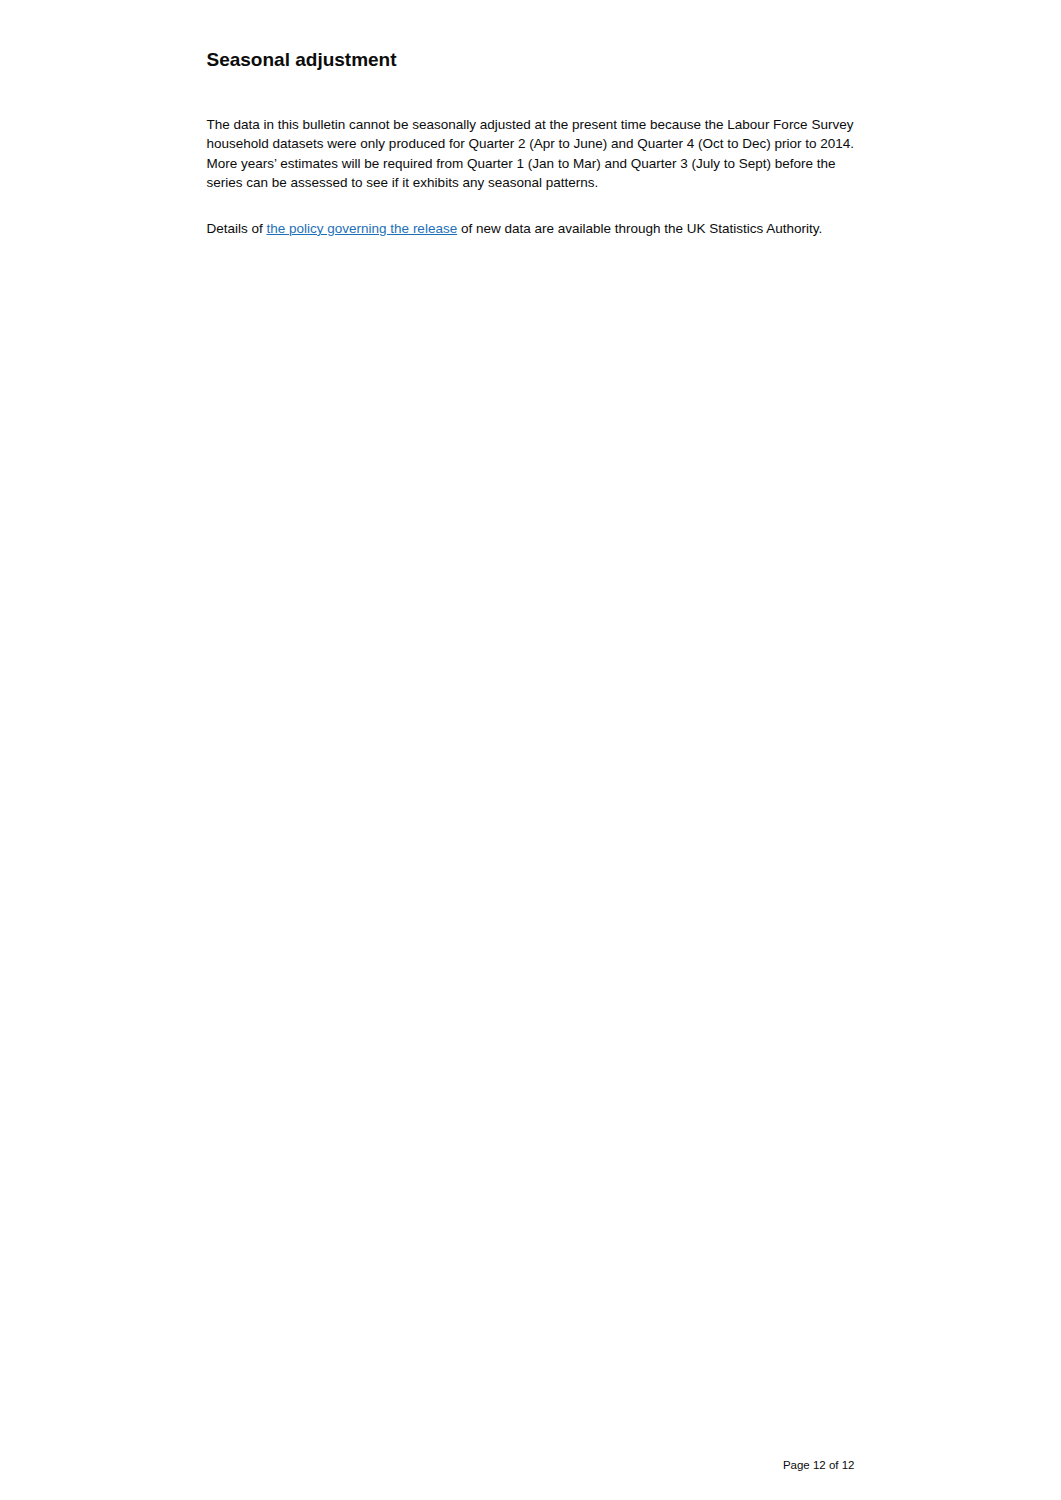Seasonal adjustment
The data in this bulletin cannot be seasonally adjusted at the present time because the Labour Force Survey household datasets were only produced for Quarter 2 (Apr to June) and Quarter 4 (Oct to Dec) prior to 2014. More years’ estimates will be required from Quarter 1 (Jan to Mar) and Quarter 3 (July to Sept) before the series can be assessed to see if it exhibits any seasonal patterns.
Details of the policy governing the release of new data are available through the UK Statistics Authority.
Page 12 of 12